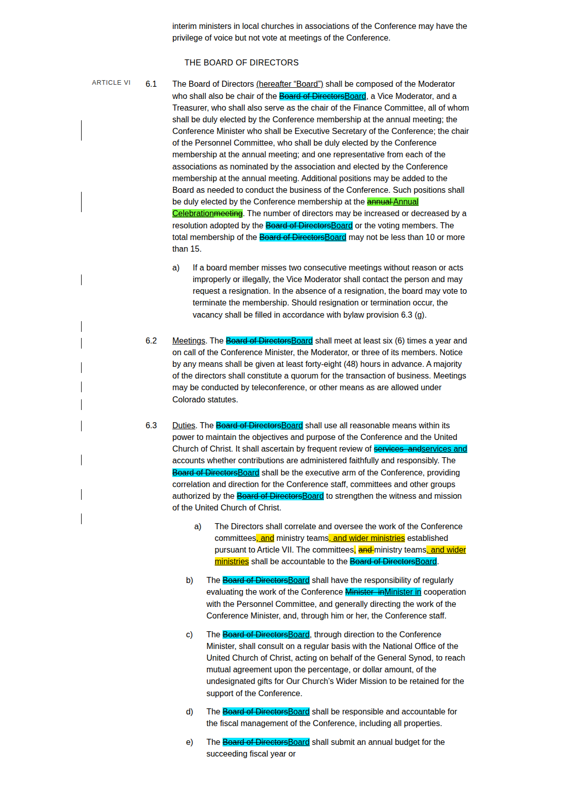interim ministers in local churches in associations of the Conference may have the privilege of voice but not vote at meetings of the Conference.
THE BOARD OF DIRECTORS
6.1
ARTICLE VI
The Board of Directors (hereafter “Board”) shall be composed of the Moderator who shall also be chair of the Board of DirectorsBoard, a Vice Moderator, and a Treasurer, who shall also serve as the chair of the Finance Committee, all of whom shall be duly elected by the Conference membership at the annual meeting; the Conference Minister who shall be Executive Secretary of the Conference; the chair of the Personnel Committee, who shall be duly elected by the Conference membership at the annual meeting; and one representative from each of the associations as nominated by the association and elected by the Conference membership at the annual meeting. Additional positions may be added to the Board as needed to conduct the business of the Conference. Such positions shall be duly elected by the Conference membership at the annual Annual Celebrationmeeting. The number of directors may be increased or decreased by a resolution adopted by the Board of DirectorsBoard or the voting members. The total membership of the Board of DirectorsBoard may not be less than 10 or more than 15.
a) If a board member misses two consecutive meetings without reason or acts improperly or illegally, the Vice Moderator shall contact the person and may request a resignation. In the absence of a resignation, the board may vote to terminate the membership. Should resignation or termination occur, the vacancy shall be filled in accordance with bylaw provision 6.3 (g).
6.2
Meetings. The Board of DirectorsBoard shall meet at least six (6) times a year and on call of the Conference Minister, the Moderator, or three of its members. Notice by any means shall be given at least forty-eight (48) hours in advance. A majority of the directors shall constitute a quorum for the transaction of business. Meetings may be conducted by teleconference, or other means as are allowed under Colorado statutes.
6.3
Duties. The Board of DirectorsBoard shall use all reasonable means within its power to maintain the objectives and purpose of the Conference and the United Church of Christ. It shall ascertain by frequent review of services andservices and accounts whether contributions are administered faithfully and responsibly. The Board of DirectorsBoard shall be the executive arm of the Conference, providing correlation and direction for the Conference staff, committees and other groups authorized by the Board of DirectorsBoard to strengthen the witness and mission of the United Church of Christ.
a) The Directors shall correlate and oversee the work of the Conference committees, and ministry teams, and wider ministries established pursuant to Article VII. The committees, and ministry teams, and wider ministries shall be accountable to the Board of DirectorsBoard.
b) The Board of DirectorsBoard shall have the responsibility of regularly evaluating the work of the Conference Minister inMinister in cooperation with the Personnel Committee, and generally directing the work of the Conference Minister, and, through him or her, the Conference staff.
c) The Board of DirectorsBoard, through direction to the Conference Minister, shall consult on a regular basis with the National Office of the United Church of Christ, acting on behalf of the General Synod, to reach mutual agreement upon the percentage, or dollar amount, of the undesignated gifts for Our Church’s Wider Mission to be retained for the support of the Conference.
d) The Board of DirectorsBoard shall be responsible and accountable for the fiscal management of the Conference, including all properties.
e) The Board of DirectorsBoard shall submit an annual budget for the succeeding fiscal year or